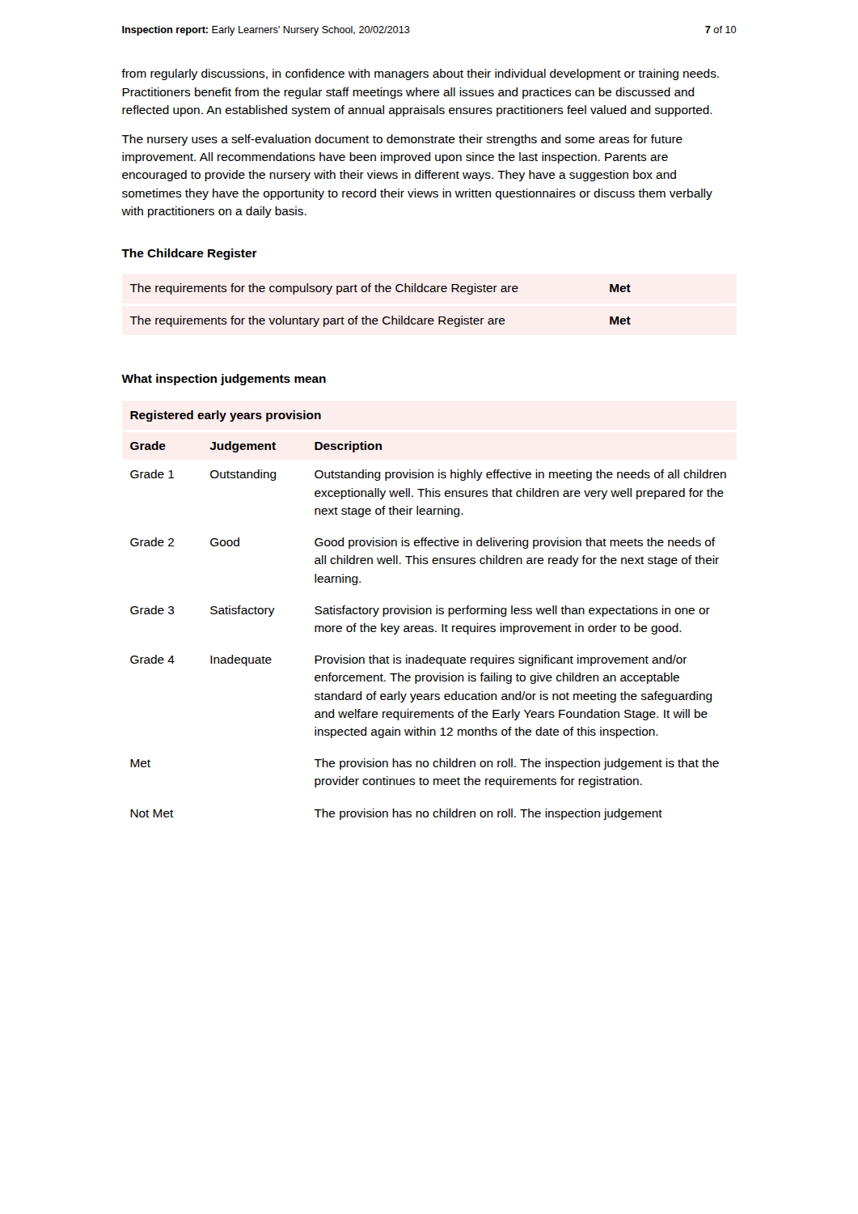Inspection report: Early Learners' Nursery School, 20/02/2013
7 of 10
from regularly discussions, in confidence with managers about their individual development or training needs. Practitioners benefit from the regular staff meetings where all issues and practices can be discussed and reflected upon. An established system of annual appraisals ensures practitioners feel valued and supported.
The nursery uses a self-evaluation document to demonstrate their strengths and some areas for future improvement. All recommendations have been improved upon since the last inspection. Parents are encouraged to provide the nursery with their views in different ways. They have a suggestion box and sometimes they have the opportunity to record their views in written questionnaires or discuss them verbally with practitioners on a daily basis.
The Childcare Register
| The requirements for the compulsory part of the Childcare Register are | Met |
| The requirements for the voluntary part of the Childcare Register are | Met |
What inspection judgements mean
Registered early years provision
| Grade | Judgement | Description |
| --- | --- | --- |
| Grade 1 | Outstanding | Outstanding provision is highly effective in meeting the needs of all children exceptionally well. This ensures that children are very well prepared for the next stage of their learning. |
| Grade 2 | Good | Good provision is effective in delivering provision that meets the needs of all children well. This ensures children are ready for the next stage of their learning. |
| Grade 3 | Satisfactory | Satisfactory provision is performing less well than expectations in one or more of the key areas. It requires improvement in order to be good. |
| Grade 4 | Inadequate | Provision that is inadequate requires significant improvement and/or enforcement. The provision is failing to give children an acceptable standard of early years education and/or is not meeting the safeguarding and welfare requirements of the Early Years Foundation Stage. It will be inspected again within 12 months of the date of this inspection. |
| Met | | The provision has no children on roll. The inspection judgement is that the provider continues to meet the requirements for registration. |
| Not Met | | The provision has no children on roll. The inspection judgement |